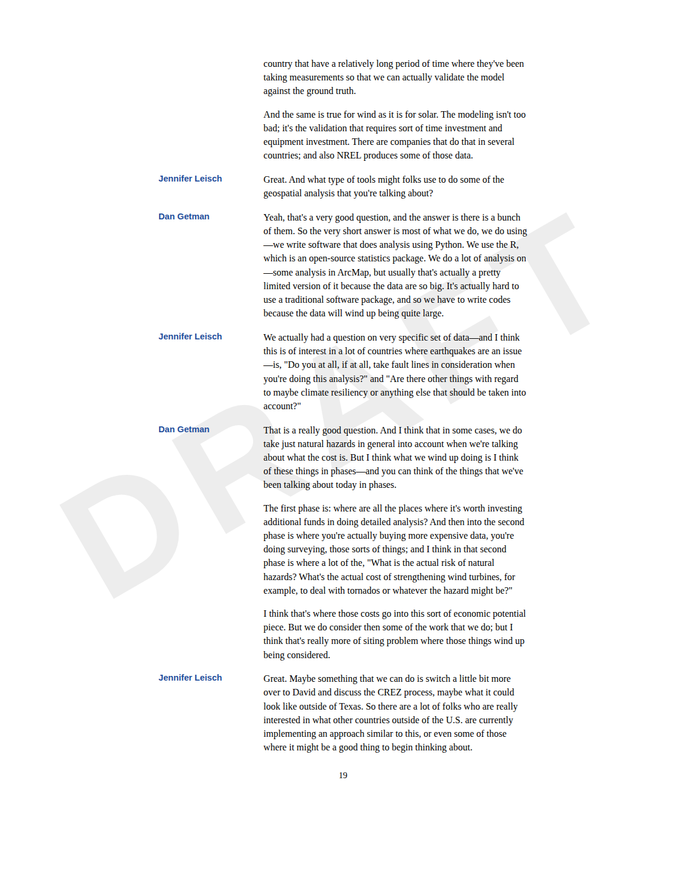DRAFT
country that have a relatively long period of time where they've been taking measurements so that we can actually validate the model against the ground truth.
And the same is true for wind as it is for solar. The modeling isn't too bad; it's the validation that requires sort of time investment and equipment investment. There are companies that do that in several countries; and also NREL produces some of those data.
Jennifer Leisch
Great. And what type of tools might folks use to do some of the geospatial analysis that you're talking about?
Dan Getman
Yeah, that's a very good question, and the answer is there is a bunch of them. So the very short answer is most of what we do, we do using—we write software that does analysis using Python. We use the R, which is an open-source statistics package. We do a lot of analysis on—some analysis in ArcMap, but usually that's actually a pretty limited version of it because the data are so big. It's actually hard to use a traditional software package, and so we have to write codes because the data will wind up being quite large.
Jennifer Leisch
We actually had a question on very specific set of data—and I think this is of interest in a lot of countries where earthquakes are an issue—is, "Do you at all, if at all, take fault lines in consideration when you're doing this analysis?" and "Are there other things with regard to maybe climate resiliency or anything else that should be taken into account?"
Dan Getman
That is a really good question. And I think that in some cases, we do take just natural hazards in general into account when we're talking about what the cost is. But I think what we wind up doing is I think of these things in phases—and you can think of the things that we've been talking about today in phases.
The first phase is: where are all the places where it's worth investing additional funds in doing detailed analysis? And then into the second phase is where you're actually buying more expensive data, you're doing surveying, those sorts of things; and I think in that second phase is where a lot of the, "What is the actual risk of natural hazards? What's the actual cost of strengthening wind turbines, for example, to deal with tornados or whatever the hazard might be?"
I think that's where those costs go into this sort of economic potential piece. But we do consider then some of the work that we do; but I think that's really more of siting problem where those things wind up being considered.
Jennifer Leisch
Great. Maybe something that we can do is switch a little bit more over to David and discuss the CREZ process, maybe what it could look like outside of Texas. So there are a lot of folks who are really interested in what other countries outside of the U.S. are currently implementing an approach similar to this, or even some of those where it might be a good thing to begin thinking about.
19